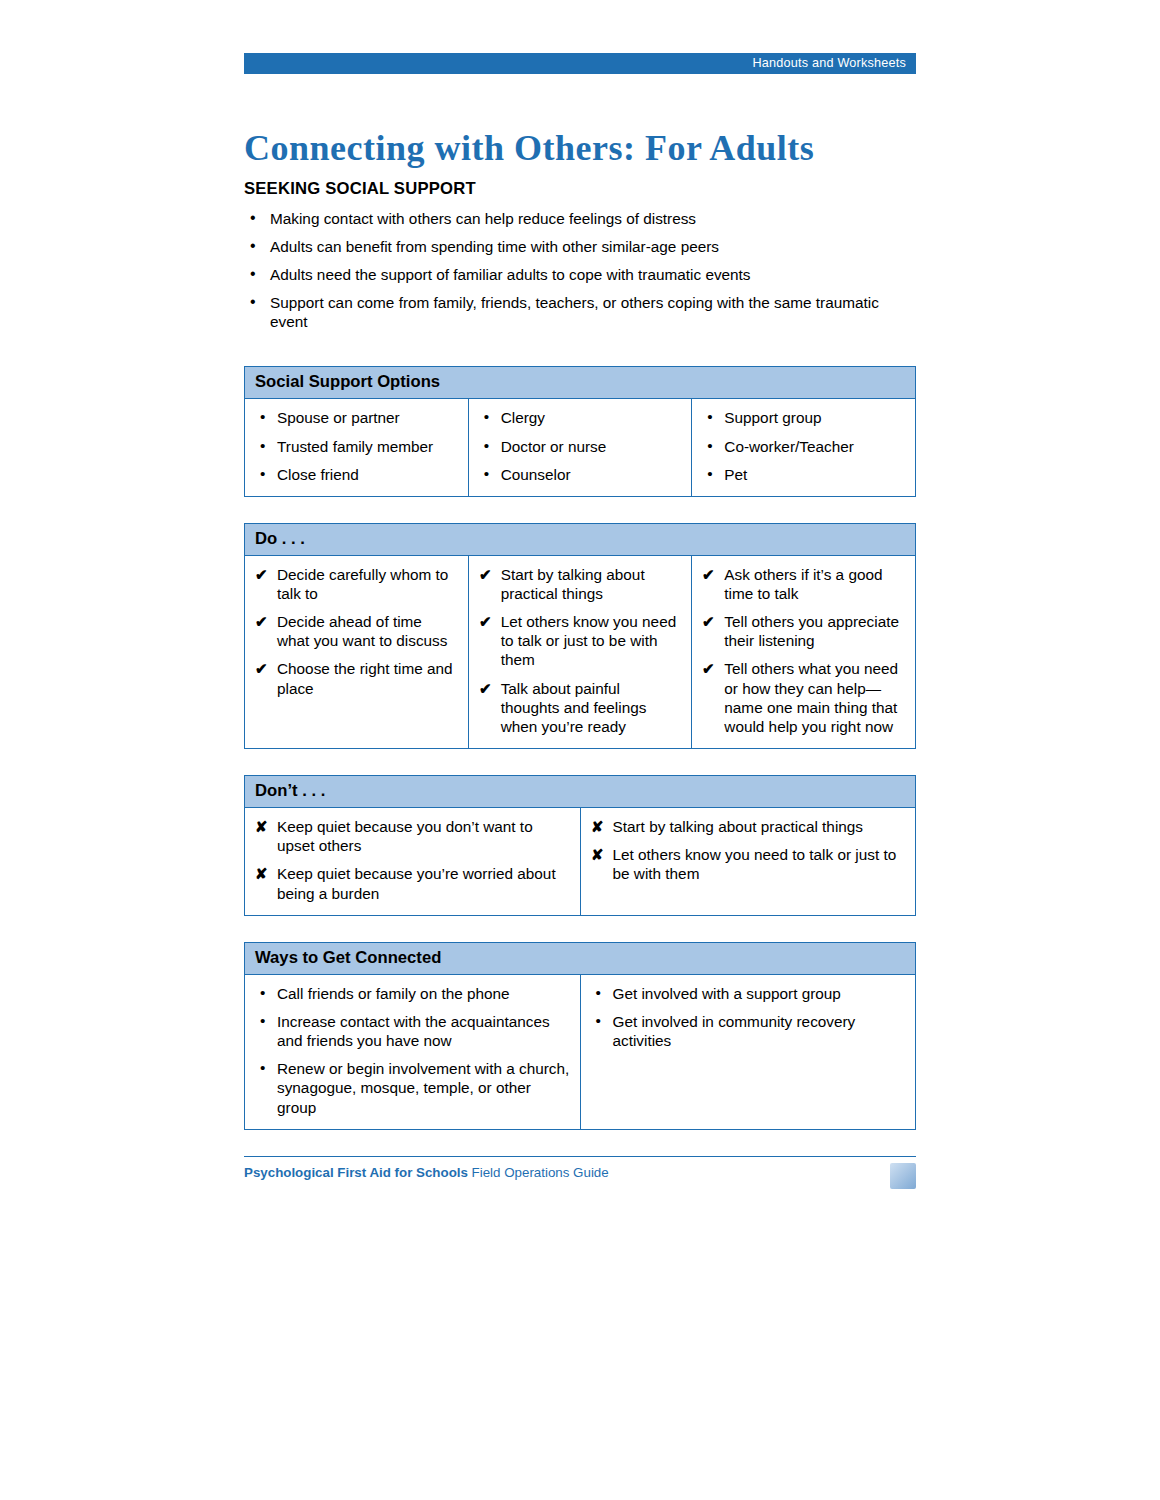Handouts and Worksheets
Connecting with Others: For Adults
SEEKING SOCIAL SUPPORT
Making contact with others can help reduce feelings of distress
Adults can benefit from spending time with other similar-age peers
Adults need the support of familiar adults to cope with traumatic events
Support can come from family, friends, teachers, or others coping with the same traumatic event
| Social Support Options |
| --- |
| Spouse or partner Trusted family member Close friend | Clergy Doctor or nurse Counselor | Support group Co-worker/Teacher Pet |
| Do . . . |
| --- |
| Decide carefully whom to talk to Decide ahead of time what you want to discuss Choose the right time and place | Start by talking about practical things Let others know you need to talk or just to be with them Talk about painful thoughts and feelings when you’re ready | Ask others if it’s a good time to talk Tell others you appreciate their listening Tell others what you need or how they can help—name one main thing that would help you right now |
| Don’t . . . |
| --- |
| Keep quiet because you don’t want to upset others Keep quiet because you’re worried about being a burden | Start by talking about practical things Let others know you need to talk or just to be with them |
| Ways to Get Connected |
| --- |
| Call friends or family on the phone Increase contact with the acquaintances and friends you have now Renew or begin involvement with a church, synagogue, mosque, temple, or other group | Get involved with a support group Get involved in community recovery activities |
Psychological First Aid for Schools Field Operations Guide